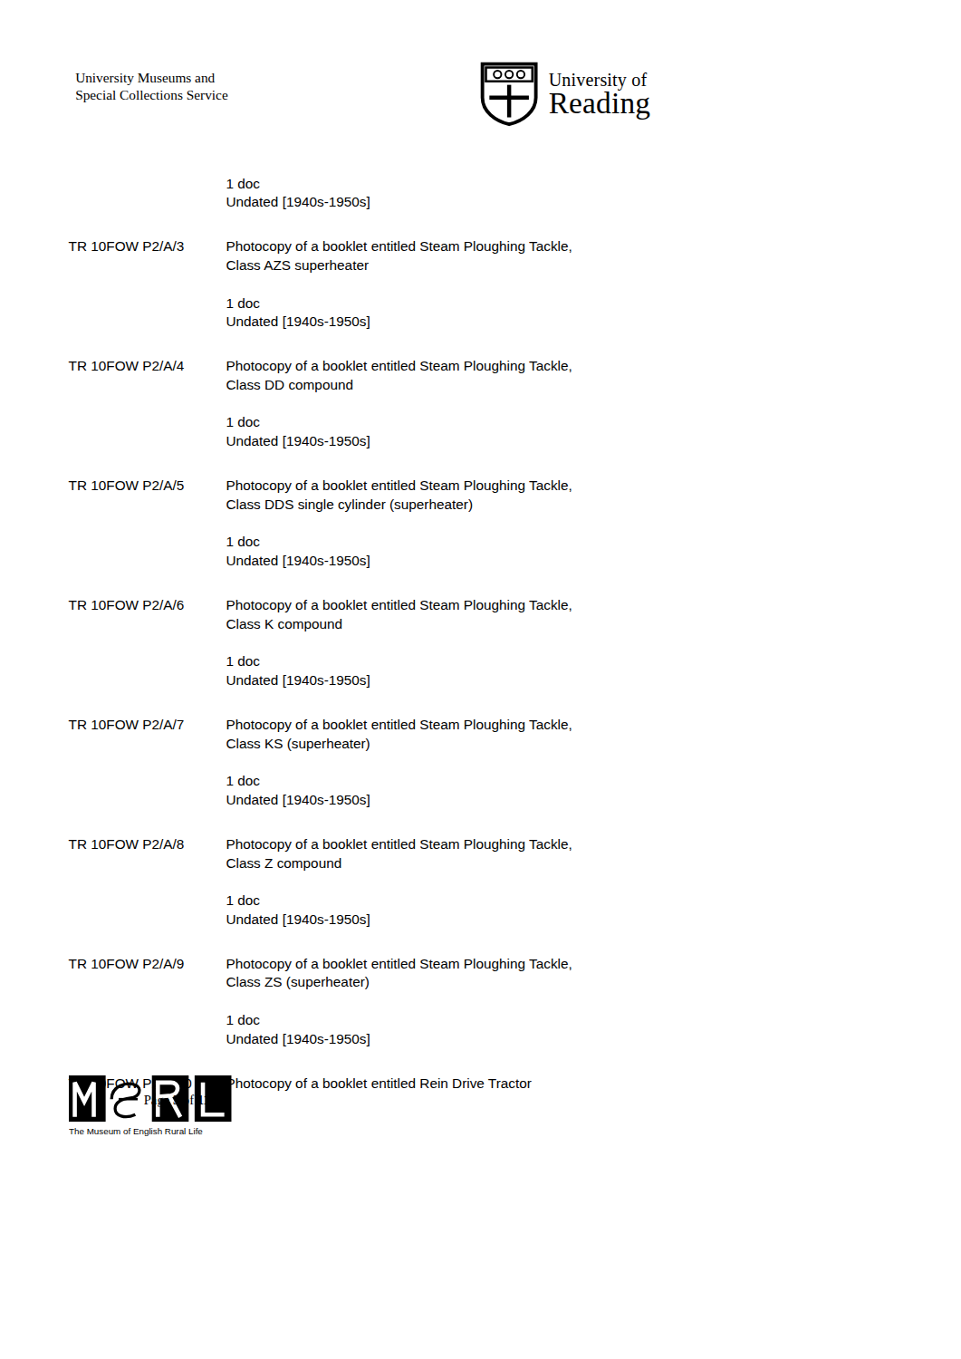University Museums and
Special Collections Service
University of
Reading
1 doc Undated [1940s-1950s]
TR 10FOW P2/A/3
Photocopy of a booklet entitled Steam Ploughing Tackle, Class AZS superheater
1 doc Undated [1940s-1950s]
TR 10FOW P2/A/4
Photocopy of a booklet entitled Steam Ploughing Tackle, Class DD compound
1 doc Undated [1940s-1950s]
TR 10FOW P2/A/5
Photocopy of a booklet entitled Steam Ploughing Tackle, Class DDS single cylinder (superheater)
1 doc Undated [1940s-1950s]
TR 10FOW P2/A/6
Photocopy of a booklet entitled Steam Ploughing Tackle, Class K compound
1 doc Undated [1940s-1950s]
TR 10FOW P2/A/7
Photocopy of a booklet entitled Steam Ploughing Tackle, Class KS (superheater)
1 doc Undated [1940s-1950s]
TR 10FOW P2/A/8
Photocopy of a booklet entitled Steam Ploughing Tackle, Class Z compound
1 doc Undated [1940s-1950s]
TR 10FOW P2/A/9
Photocopy of a booklet entitled Steam Ploughing Tackle, Class ZS (superheater)
1 doc Undated [1940s-1950s]
TR 10FOW P2/A/10
Photocopy of a booklet entitled Rein Drive Tractor
The Museum of English Rural Life
Page 3 of 11